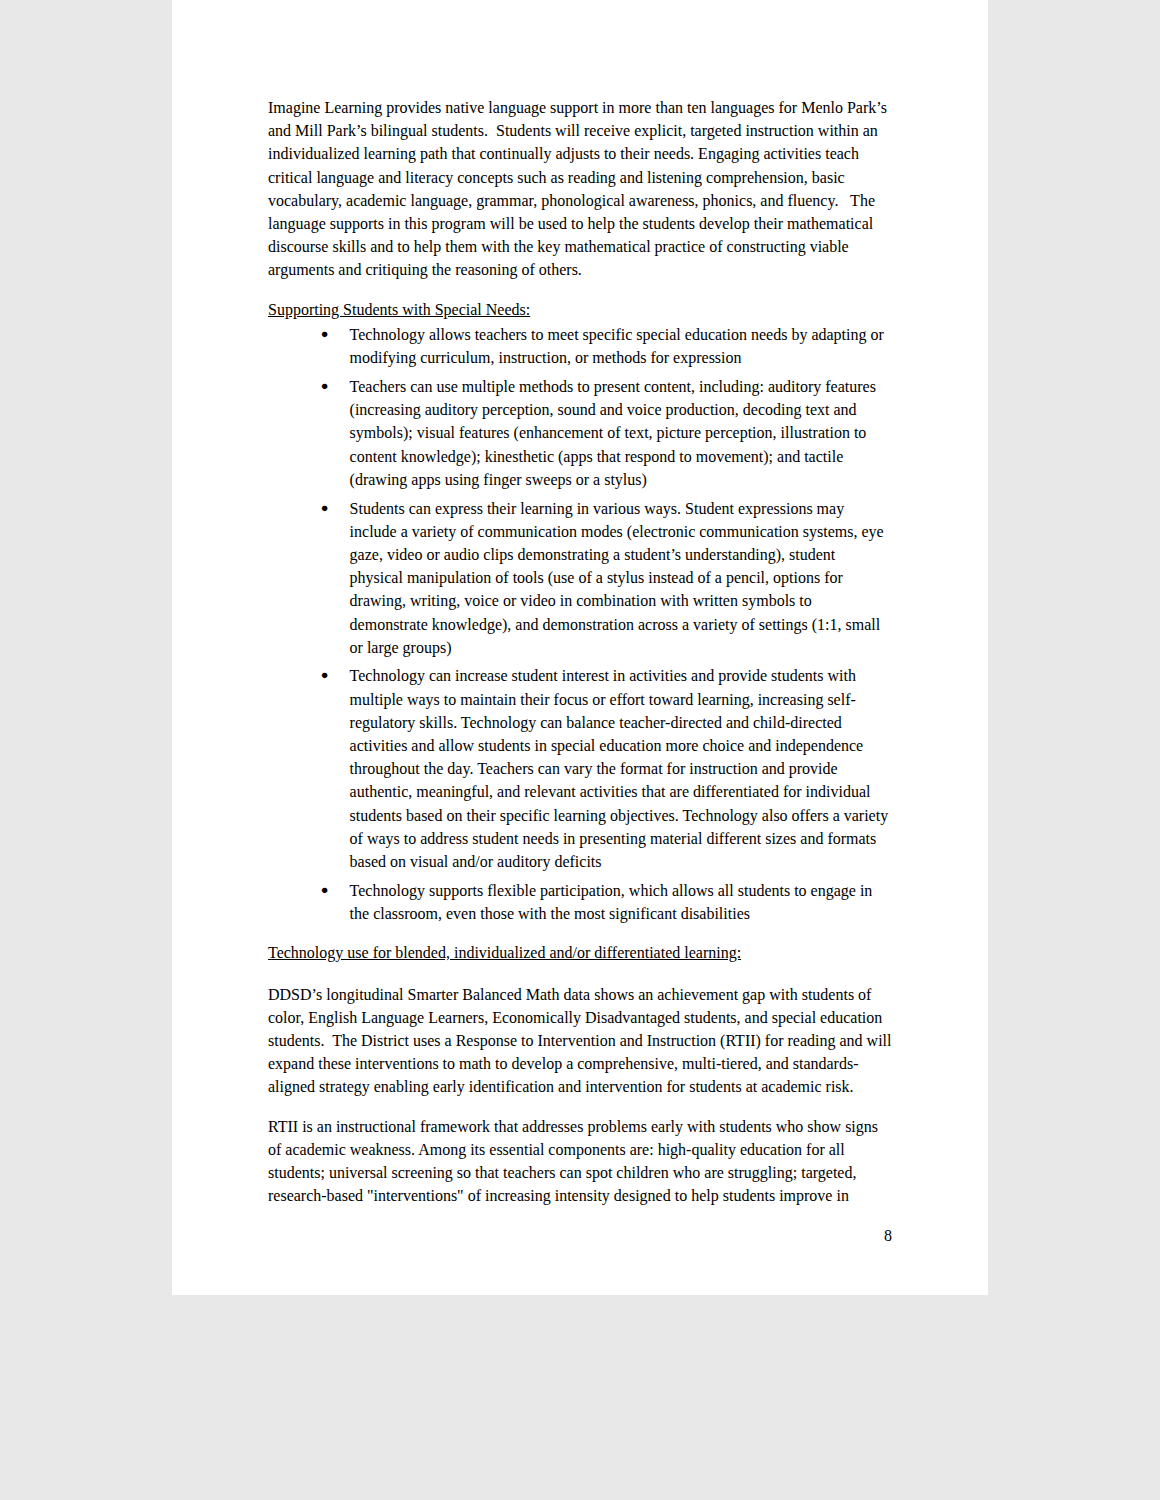Imagine Learning provides native language support in more than ten languages for Menlo Park’s and Mill Park’s bilingual students. Students will receive explicit, targeted instruction within an individualized learning path that continually adjusts to their needs. Engaging activities teach critical language and literacy concepts such as reading and listening comprehension, basic vocabulary, academic language, grammar, phonological awareness, phonics, and fluency. The language supports in this program will be used to help the students develop their mathematical discourse skills and to help them with the key mathematical practice of constructing viable arguments and critiquing the reasoning of others.
Supporting Students with Special Needs:
Technology allows teachers to meet specific special education needs by adapting or modifying curriculum, instruction, or methods for expression
Teachers can use multiple methods to present content, including: auditory features (increasing auditory perception, sound and voice production, decoding text and symbols); visual features (enhancement of text, picture perception, illustration to content knowledge); kinesthetic (apps that respond to movement); and tactile (drawing apps using finger sweeps or a stylus)
Students can express their learning in various ways. Student expressions may include a variety of communication modes (electronic communication systems, eye gaze, video or audio clips demonstrating a student’s understanding), student physical manipulation of tools (use of a stylus instead of a pencil, options for drawing, writing, voice or video in combination with written symbols to demonstrate knowledge), and demonstration across a variety of settings (1:1, small or large groups)
Technology can increase student interest in activities and provide students with multiple ways to maintain their focus or effort toward learning, increasing self-regulatory skills. Technology can balance teacher-directed and child-directed activities and allow students in special education more choice and independence throughout the day. Teachers can vary the format for instruction and provide authentic, meaningful, and relevant activities that are differentiated for individual students based on their specific learning objectives. Technology also offers a variety of ways to address student needs in presenting material different sizes and formats based on visual and/or auditory deficits
Technology supports flexible participation, which allows all students to engage in the classroom, even those with the most significant disabilities
Technology use for blended, individualized and/or differentiated learning:
DDSD’s longitudinal Smarter Balanced Math data shows an achievement gap with students of color, English Language Learners, Economically Disadvantaged students, and special education students. The District uses a Response to Intervention and Instruction (RTII) for reading and will expand these interventions to math to develop a comprehensive, multi-tiered, and standards-aligned strategy enabling early identification and intervention for students at academic risk.
RTII is an instructional framework that addresses problems early with students who show signs of academic weakness. Among its essential components are: high-quality education for all students; universal screening so that teachers can spot children who are struggling; targeted, research-based "interventions" of increasing intensity designed to help students improve in
8